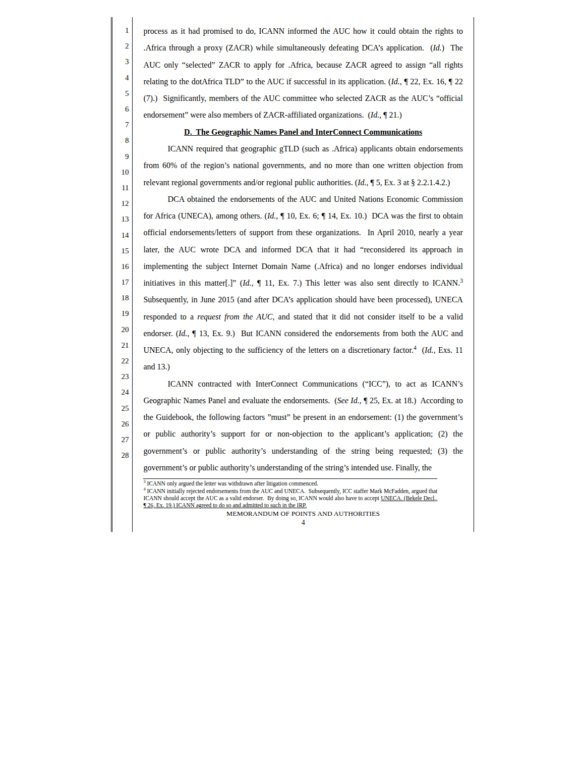1
2
3
4
5
6
7
8
9
10
11
12
13
14
15
16
17
18
19
20
21
22
23
24
25
26
27
28
process as it had promised to do, ICANN informed the AUC how it could obtain the rights to .Africa through a proxy (ZACR) while simultaneously defeating DCA’s application. (Id.) The AUC only “selected” ZACR to apply for .Africa, because ZACR agreed to assign “all rights relating to the dotAfrica TLD” to the AUC if successful in its application. (Id., ¶ 22, Ex. 16, ¶ 22 (7).) Significantly, members of the AUC committee who selected ZACR as the AUC’s “official endorsement” were also members of ZACR-affiliated organizations. (Id., ¶ 21.)
D. The Geographic Names Panel and InterConnect Communications
ICANN required that geographic gTLD (such as .Africa) applicants obtain endorsements from 60% of the region’s national governments, and no more than one written objection from relevant regional governments and/or regional public authorities. (Id., ¶ 5, Ex. 3 at § 2.2.1.4.2.)
DCA obtained the endorsements of the AUC and United Nations Economic Commission for Africa (UNECA), among others. (Id., ¶ 10, Ex. 6; ¶ 14, Ex. 10.) DCA was the first to obtain official endorsements/letters of support from these organizations. In April 2010, nearly a year later, the AUC wrote DCA and informed DCA that it had “reconsidered its approach in implementing the subject Internet Domain Name (.Africa) and no longer endorses individual initiatives in this matter[.]” (Id., ¶ 11, Ex. 7.) This letter was also sent directly to ICANN.3 Subsequently, in June 2015 (and after DCA’s application should have been processed), UNECA responded to a request from the AUC, and stated that it did not consider itself to be a valid endorser. (Id., ¶ 13, Ex. 9.) But ICANN considered the endorsements from both the AUC and UNECA, only objecting to the sufficiency of the letters on a discretionary factor.4 (Id., Exs. 11 and 13.)
ICANN contracted with InterConnect Communications (“ICC”), to act as ICANN’s Geographic Names Panel and evaluate the endorsements. (See Id., ¶ 25, Ex. at 18.) According to the Guidebook, the following factors ”must” be present in an endorsement: (1) the government’s or public authority’s support for or non-objection to the applicant’s application; (2) the government’s or public authority’s understanding of the string being requested; (3) the government’s or public authority’s understanding of the string’s intended use. Finally, the
3 ICANN only argued the letter was withdrawn after litigation commenced.
4 ICANN initially rejected endorsements from the AUC and UNECA. Subsequently, ICC staffer Mark McFadden, argued that ICANN should accept the AUC as a valid endorser. By doing so, ICANN would also have to accept UNECA. (Bekele Decl., ¶ 26, Ex. 19.) ICANN agreed to do so and admitted to such in the IRP.
MEMORANDUM OF POINTS AND AUTHORITIES
4